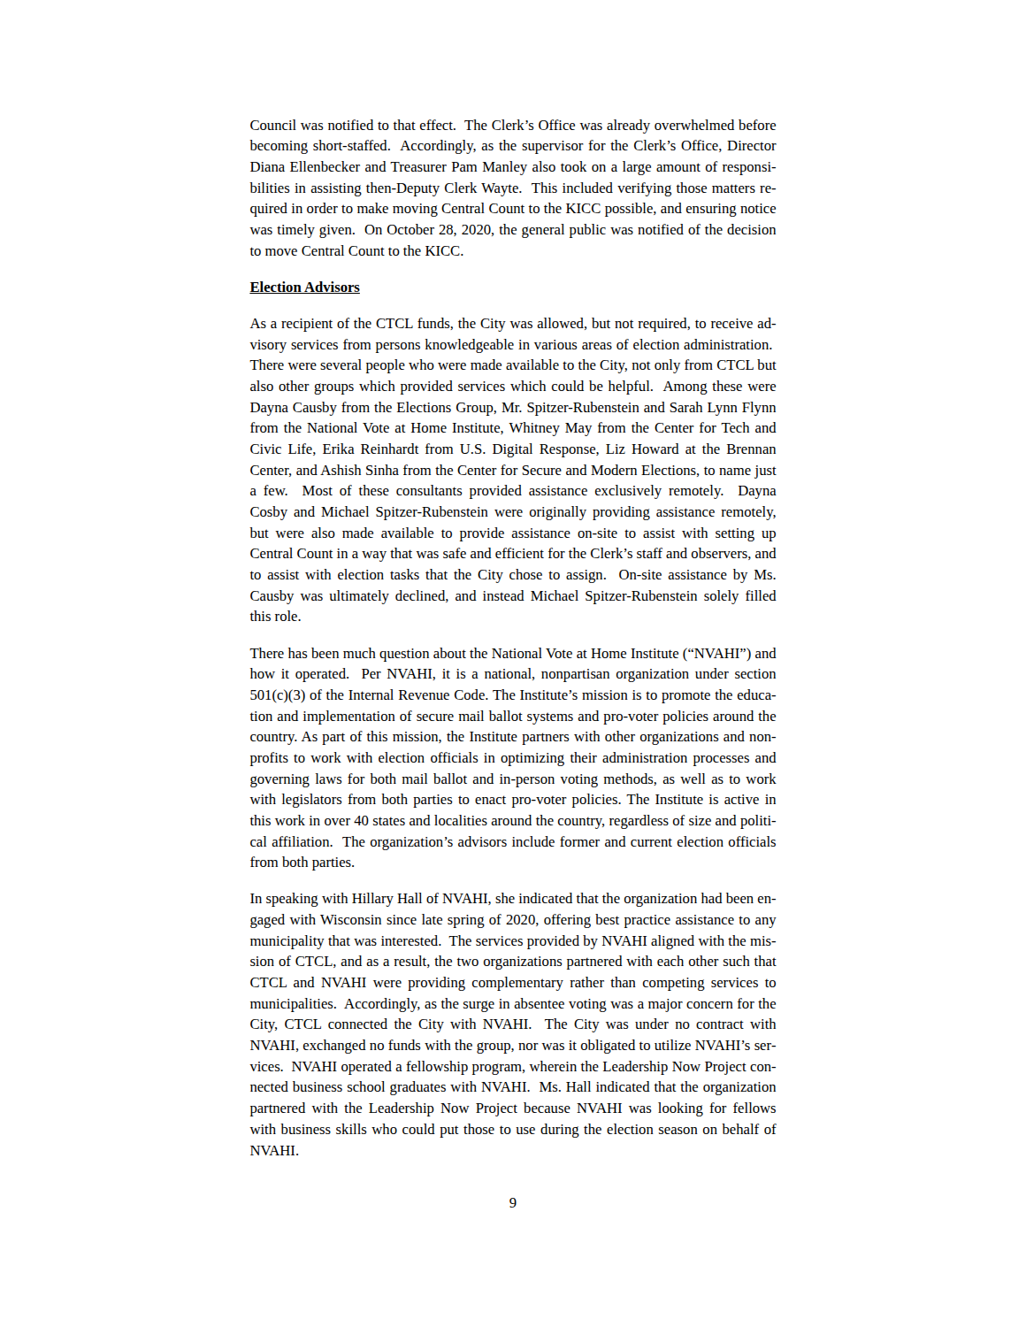Council was notified to that effect. The Clerk’s Office was already overwhelmed before becoming short-staffed. Accordingly, as the supervisor for the Clerk’s Office, Director Diana Ellenbecker and Treasurer Pam Manley also took on a large amount of responsibilities in assisting then-Deputy Clerk Wayte. This included verifying those matters required in order to make moving Central Count to the KICC possible, and ensuring notice was timely given. On October 28, 2020, the general public was notified of the decision to move Central Count to the KICC.
Election Advisors
As a recipient of the CTCL funds, the City was allowed, but not required, to receive advisory services from persons knowledgeable in various areas of election administration. There were several people who were made available to the City, not only from CTCL but also other groups which provided services which could be helpful. Among these were Dayna Causby from the Elections Group, Mr. Spitzer-Rubenstein and Sarah Lynn Flynn from the National Vote at Home Institute, Whitney May from the Center for Tech and Civic Life, Erika Reinhardt from U.S. Digital Response, Liz Howard at the Brennan Center, and Ashish Sinha from the Center for Secure and Modern Elections, to name just a few. Most of these consultants provided assistance exclusively remotely. Dayna Cosby and Michael Spitzer-Rubenstein were originally providing assistance remotely, but were also made available to provide assistance on-site to assist with setting up Central Count in a way that was safe and efficient for the Clerk’s staff and observers, and to assist with election tasks that the City chose to assign. On-site assistance by Ms. Causby was ultimately declined, and instead Michael Spitzer-Rubenstein solely filled this role.
There has been much question about the National Vote at Home Institute (“NVAHI”) and how it operated. Per NVAHI, it is a national, nonpartisan organization under section 501(c)(3) of the Internal Revenue Code. The Institute’s mission is to promote the education and implementation of secure mail ballot systems and pro-voter policies around the country. As part of this mission, the Institute partners with other organizations and nonprofits to work with election officials in optimizing their administration processes and governing laws for both mail ballot and in-person voting methods, as well as to work with legislators from both parties to enact pro-voter policies. The Institute is active in this work in over 40 states and localities around the country, regardless of size and political affiliation. The organization’s advisors include former and current election officials from both parties.
In speaking with Hillary Hall of NVAHI, she indicated that the organization had been engaged with Wisconsin since late spring of 2020, offering best practice assistance to any municipality that was interested. The services provided by NVAHI aligned with the mission of CTCL, and as a result, the two organizations partnered with each other such that CTCL and NVAHI were providing complementary rather than competing services to municipalities. Accordingly, as the surge in absentee voting was a major concern for the City, CTCL connected the City with NVAHI. The City was under no contract with NVAHI, exchanged no funds with the group, nor was it obligated to utilize NVAHI’s services. NVAHI operated a fellowship program, wherein the Leadership Now Project connected business school graduates with NVAHI. Ms. Hall indicated that the organization partnered with the Leadership Now Project because NVAHI was looking for fellows with business skills who could put those to use during the election season on behalf of NVAHI.
9